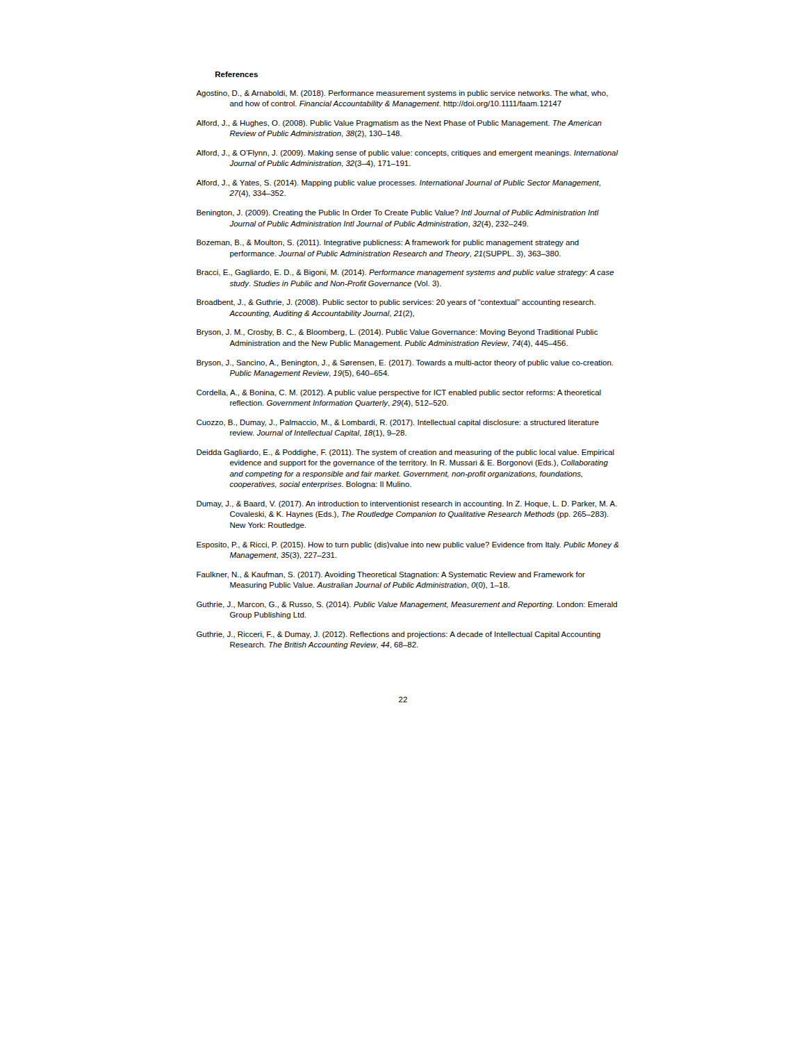References
Agostino, D., & Arnaboldi, M. (2018). Performance measurement systems in public service networks. The what, who, and how of control. Financial Accountability & Management. http://doi.org/10.1111/faam.12147
Alford, J., & Hughes, O. (2008). Public Value Pragmatism as the Next Phase of Public Management. The American Review of Public Administration, 38(2), 130–148.
Alford, J., & O’Flynn, J. (2009). Making sense of public value: concepts, critiques and emergent meanings. International Journal of Public Administration, 32(3–4), 171–191.
Alford, J., & Yates, S. (2014). Mapping public value processes. International Journal of Public Sector Management, 27(4), 334–352.
Benington, J. (2009). Creating the Public In Order To Create Public Value? Intl Journal of Public Administration Intl Journal of Public Administration Intl Journal of Public Administration, 32(4), 232–249.
Bozeman, B., & Moulton, S. (2011). Integrative publicness: A framework for public management strategy and performance. Journal of Public Administration Research and Theory, 21(SUPPL. 3), 363–380.
Bracci, E., Gagliardo, E. D., & Bigoni, M. (2014). Performance management systems and public value strategy: A case study. Studies in Public and Non-Profit Governance (Vol. 3).
Broadbent, J., & Guthrie, J. (2008). Public sector to public services: 20 years of “contextual” accounting research. Accounting, Auditing & Accountability Journal, 21(2),
Bryson, J. M., Crosby, B. C., & Bloomberg, L. (2014). Public Value Governance: Moving Beyond Traditional Public Administration and the New Public Management. Public Administration Review, 74(4), 445–456.
Bryson, J., Sancino, A., Benington, J., & Sørensen, E. (2017). Towards a multi-actor theory of public value co-creation. Public Management Review, 19(5), 640–654.
Cordella, A., & Bonina, C. M. (2012). A public value perspective for ICT enabled public sector reforms: A theoretical reflection. Government Information Quarterly, 29(4), 512–520.
Cuozzo, B., Dumay, J., Palmaccio, M., & Lombardi, R. (2017). Intellectual capital disclosure: a structured literature review. Journal of Intellectual Capital, 18(1), 9–28.
Deidda Gagliardo, E., & Poddighe, F. (2011). The system of creation and measuring of the public local value. Empirical evidence and support for the governance of the territory. In R. Mussari & E. Borgonovi (Eds.), Collaborating and competing for a responsible and fair market. Government, non-profit organizations, foundations, cooperatives, social enterprises. Bologna: Il Mulino.
Dumay, J., & Baard, V. (2017). An introduction to interventionist research in accounting. In Z. Hoque, L. D. Parker, M. A. Covaleski, & K. Haynes (Eds.), The Routledge Companion to Qualitative Research Methods (pp. 265–283). New York: Routledge.
Esposito, P., & Ricci, P. (2015). How to turn public (dis)value into new public value? Evidence from Italy. Public Money & Management, 35(3), 227–231.
Faulkner, N., & Kaufman, S. (2017). Avoiding Theoretical Stagnation: A Systematic Review and Framework for Measuring Public Value. Australian Journal of Public Administration, 0(0), 1–18.
Guthrie, J., Marcon, G., & Russo, S. (2014). Public Value Management, Measurement and Reporting. London: Emerald Group Publishing Ltd.
Guthrie, J., Ricceri, F., & Dumay, J. (2012). Reflections and projections: A decade of Intellectual Capital Accounting Research. The British Accounting Review, 44, 68–82.
22